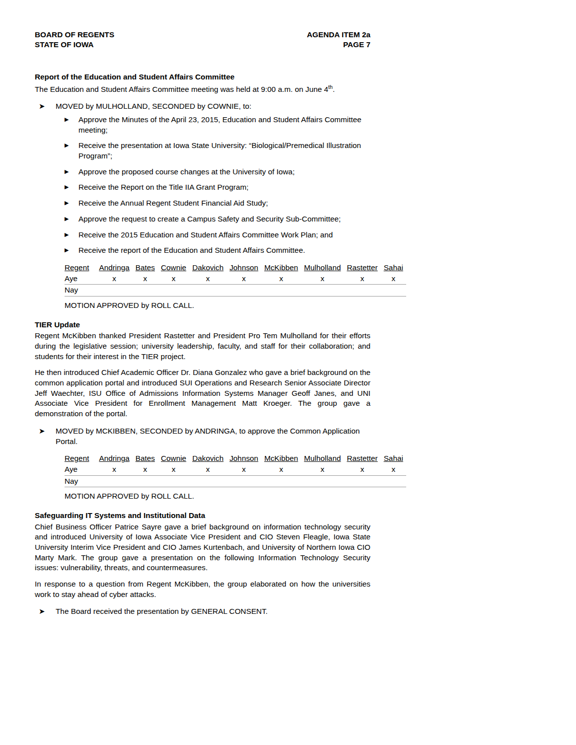BOARD OF REGENTS
STATE OF IOWA
AGENDA ITEM 2a
PAGE 7
Report of the Education and Student Affairs Committee
The Education and Student Affairs Committee meeting was held at 9:00 a.m. on June 4th.
➤
MOVED by MULHOLLAND, SECONDED by COWNIE, to:
Approve the Minutes of the April 23, 2015, Education and Student Affairs Committee meeting;
Receive the presentation at Iowa State University: “Biological/Premedical Illustration Program”;
Approve the proposed course changes at the University of Iowa;
Receive the Report on the Title IIA Grant Program;
Receive the Annual Regent Student Financial Aid Study;
Approve the request to create a Campus Safety and Security Sub-Committee;
Receive the 2015 Education and Student Affairs Committee Work Plan; and
Receive the report of the Education and Student Affairs Committee.
| Regent | Andringa | Bates | Cownie | Dakovich | Johnson | McKibben | Mulholland | Rastetter | Sahai |
| --- | --- | --- | --- | --- | --- | --- | --- | --- | --- |
| Aye | x | x | x | x | x | x | x | x | x |
| Nay | | | | | | | | | |
MOTION APPROVED by ROLL CALL.
TIER Update
Regent McKibben thanked President Rastetter and President Pro Tem Mulholland for their efforts during the legislative session; university leadership, faculty, and staff for their collaboration; and students for their interest in the TIER project.
He then introduced Chief Academic Officer Dr. Diana Gonzalez who gave a brief background on the common application portal and introduced SUI Operations and Research Senior Associate Director Jeff Waechter, ISU Office of Admissions Information Systems Manager Geoff Janes, and UNI Associate Vice President for Enrollment Management Matt Kroeger. The group gave a demonstration of the portal.
➤
MOVED by MCKIBBEN, SECONDED by ANDRINGA, to approve the Common Application Portal.
| Regent | Andringa | Bates | Cownie | Dakovich | Johnson | McKibben | Mulholland | Rastetter | Sahai |
| --- | --- | --- | --- | --- | --- | --- | --- | --- | --- |
| Aye | x | x | x | x | x | x | x | x | x |
| Nay | | | | | | | | | |
MOTION APPROVED by ROLL CALL.
Safeguarding IT Systems and Institutional Data
Chief Business Officer Patrice Sayre gave a brief background on information technology security and introduced University of Iowa Associate Vice President and CIO Steven Fleagle, Iowa State University Interim Vice President and CIO James Kurtenbach, and University of Northern Iowa CIO Marty Mark. The group gave a presentation on the following Information Technology Security issues: vulnerability, threats, and countermeasures.
In response to a question from Regent McKibben, the group elaborated on how the universities work to stay ahead of cyber attacks.
➤
The Board received the presentation by GENERAL CONSENT.